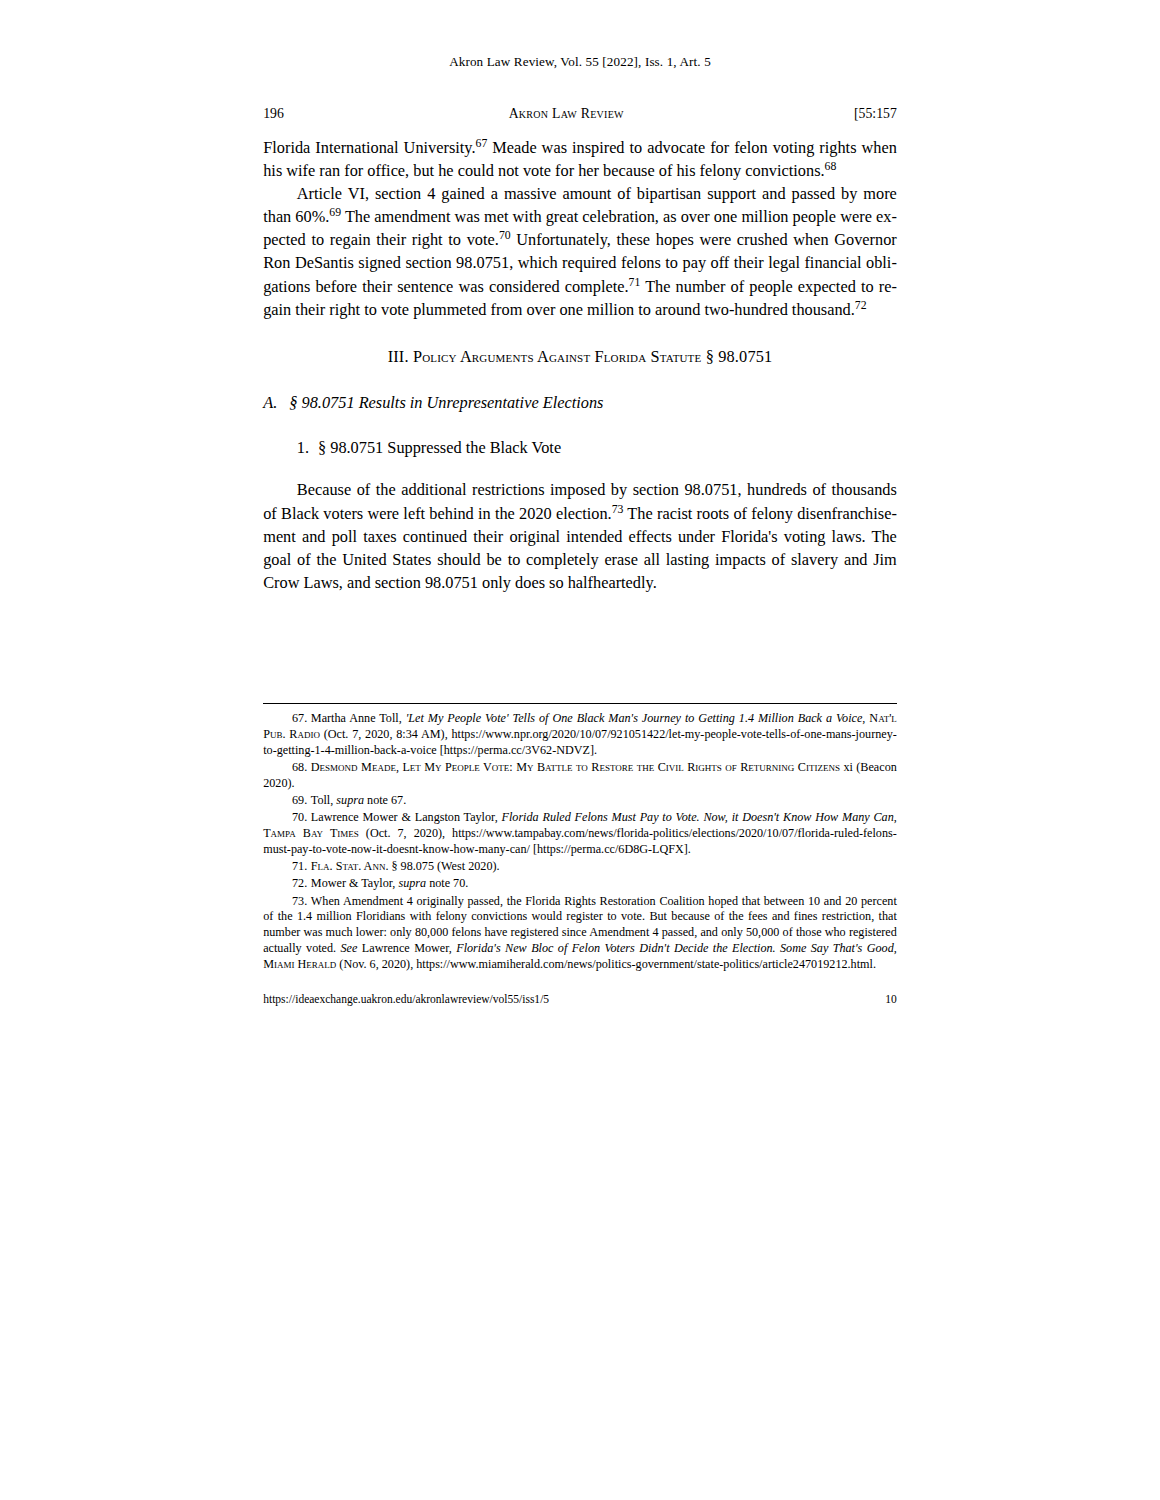Akron Law Review, Vol. 55 [2022], Iss. 1, Art. 5
196 Akron Law Review [55:157
Florida International University.67 Meade was inspired to advocate for felon voting rights when his wife ran for office, but he could not vote for her because of his felony convictions.68
Article VI, section 4 gained a massive amount of bipartisan support and passed by more than 60%.69 The amendment was met with great celebration, as over one million people were expected to regain their right to vote.70 Unfortunately, these hopes were crushed when Governor Ron DeSantis signed section 98.0751, which required felons to pay off their legal financial obligations before their sentence was considered complete.71 The number of people expected to regain their right to vote plummeted from over one million to around two-hundred thousand.72
III. Policy Arguments Against Florida Statute § 98.0751
A.§ 98.0751 Results in Unrepresentative Elections
1.§ 98.0751 Suppressed the Black Vote
Because of the additional restrictions imposed by section 98.0751, hundreds of thousands of Black voters were left behind in the 2020 election.73 The racist roots of felony disenfranchisement and poll taxes continued their original intended effects under Florida's voting laws. The goal of the United States should be to completely erase all lasting impacts of slavery and Jim Crow Laws, and section 98.0751 only does so halfheartedly.
67. Martha Anne Toll, 'Let My People Vote' Tells of One Black Man's Journey to Getting 1.4 Million Back a Voice, Nat'l Pub. Radio (Oct. 7, 2020, 8:34 AM), https://www.npr.org/2020/10/07/921051422/let-my-people-vote-tells-of-one-mans-journey-to-getting-1-4-million-back-a-voice [https://perma.cc/3V62-NDVZ].
68. Desmond Meade, Let My People Vote: My Battle to Restore the Civil Rights of Returning Citizens xi (Beacon 2020).
69. Toll, supra note 67.
70. Lawrence Mower & Langston Taylor, Florida Ruled Felons Must Pay to Vote. Now, it Doesn't Know How Many Can, Tampa Bay Times (Oct. 7, 2020), https://www.tampabay.com/news/florida-politics/elections/2020/10/07/florida-ruled-felons-must-pay-to-vote-now-it-doesnt-know-how-many-can/ [https://perma.cc/6D8G-LQFX].
71. Fla. Stat. Ann. § 98.075 (West 2020).
72. Mower & Taylor, supra note 70.
73. When Amendment 4 originally passed, the Florida Rights Restoration Coalition hoped that between 10 and 20 percent of the 1.4 million Floridians with felony convictions would register to vote. But because of the fees and fines restriction, that number was much lower: only 80,000 felons have registered since Amendment 4 passed, and only 50,000 of those who registered actually voted. See Lawrence Mower, Florida's New Bloc of Felon Voters Didn't Decide the Election. Some Say That's Good, Miami Herald (Nov. 6, 2020), https://www.miamiherald.com/news/politics-government/state-politics/article247019212.html.
https://ideaexchange.uakron.edu/akronlawreview/vol55/iss1/5 10